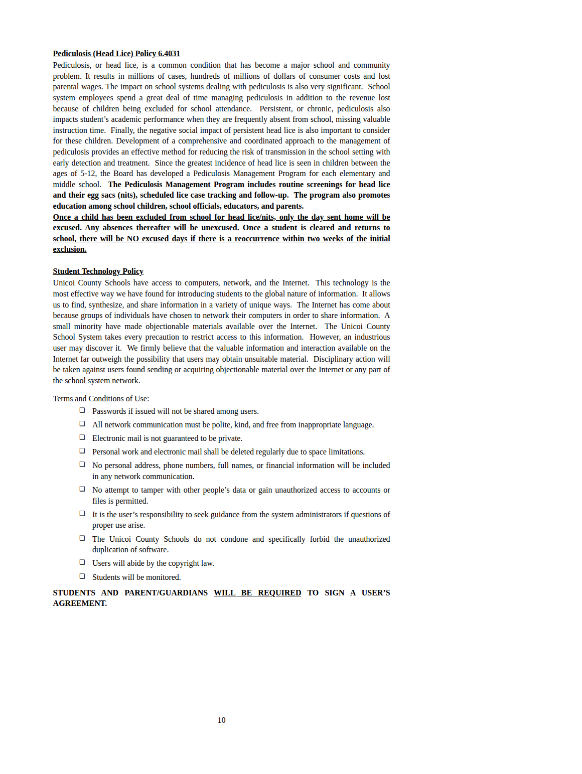Pediculosis (Head Lice) Policy 6.4031
Pediculosis, or head lice, is a common condition that has become a major school and community problem. It results in millions of cases, hundreds of millions of dollars of consumer costs and lost parental wages. The impact on school systems dealing with pediculosis is also very significant. School system employees spend a great deal of time managing pediculosis in addition to the revenue lost because of children being excluded for school attendance. Persistent, or chronic, pediculosis also impacts student’s academic performance when they are frequently absent from school, missing valuable instruction time. Finally, the negative social impact of persistent head lice is also important to consider for these children. Development of a comprehensive and coordinated approach to the management of pediculosis provides an effective method for reducing the risk of transmission in the school setting with early detection and treatment. Since the greatest incidence of head lice is seen in children between the ages of 5-12, the Board has developed a Pediculosis Management Program for each elementary and middle school. The Pediculosis Management Program includes routine screenings for head lice and their egg sacs (nits), scheduled lice case tracking and follow-up. The program also promotes education among school children, school officials, educators, and parents.
Once a child has been excluded from school for head lice/nits, only the day sent home will be excused. Any absences thereafter will be unexcused. Once a student is cleared and returns to school, there will be NO excused days if there is a reoccurrence within two weeks of the initial exclusion.
Student Technology Policy
Unicoi County Schools have access to computers, network, and the Internet. This technology is the most effective way we have found for introducing students to the global nature of information. It allows us to find, synthesize, and share information in a variety of unique ways. The Internet has come about because groups of individuals have chosen to network their computers in order to share information. A small minority have made objectionable materials available over the Internet. The Unicoi County School System takes every precaution to restrict access to this information. However, an industrious user may discover it. We firmly believe that the valuable information and interaction available on the Internet far outweigh the possibility that users may obtain unsuitable material. Disciplinary action will be taken against users found sending or acquiring objectionable material over the Internet or any part of the school system network.
Terms and Conditions of Use:
Passwords if issued will not be shared among users.
All network communication must be polite, kind, and free from inappropriate language.
Electronic mail is not guaranteed to be private.
Personal work and electronic mail shall be deleted regularly due to space limitations.
No personal address, phone numbers, full names, or financial information will be included in any network communication.
No attempt to tamper with other people’s data or gain unauthorized access to accounts or files is permitted.
It is the user’s responsibility to seek guidance from the system administrators if questions of proper use arise.
The Unicoi County Schools do not condone and specifically forbid the unauthorized duplication of software.
Users will abide by the copyright law.
Students will be monitored.
STUDENTS AND PARENT/GUARDIANS WILL BE REQUIRED TO SIGN A USER’S AGREEMENT.
10